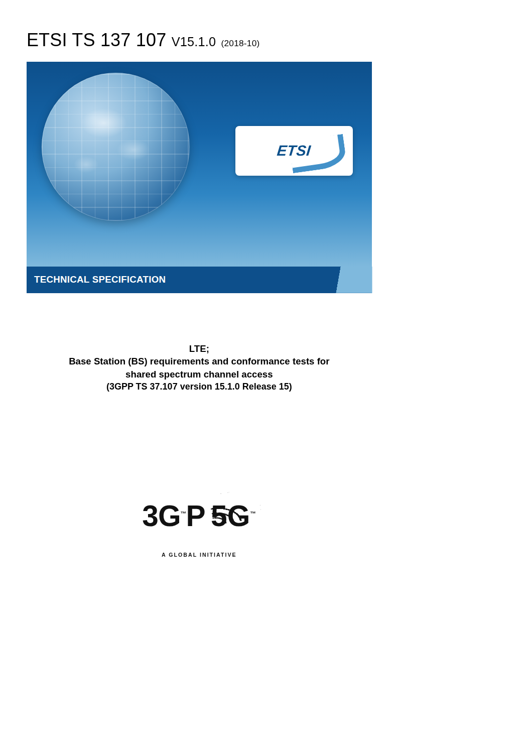ETSI TS 137 107 V15.1.0 (2018-10)
ETSI
TECHNICAL SPECIFICATION
LTE;
Base Station (BS) requirements and conformance tests for
shared spectrum channel access
(3GPP TS 37.107 version 15.1.0 Release 15)
3G™P 5G™ A GLOBAL INITIATIVE